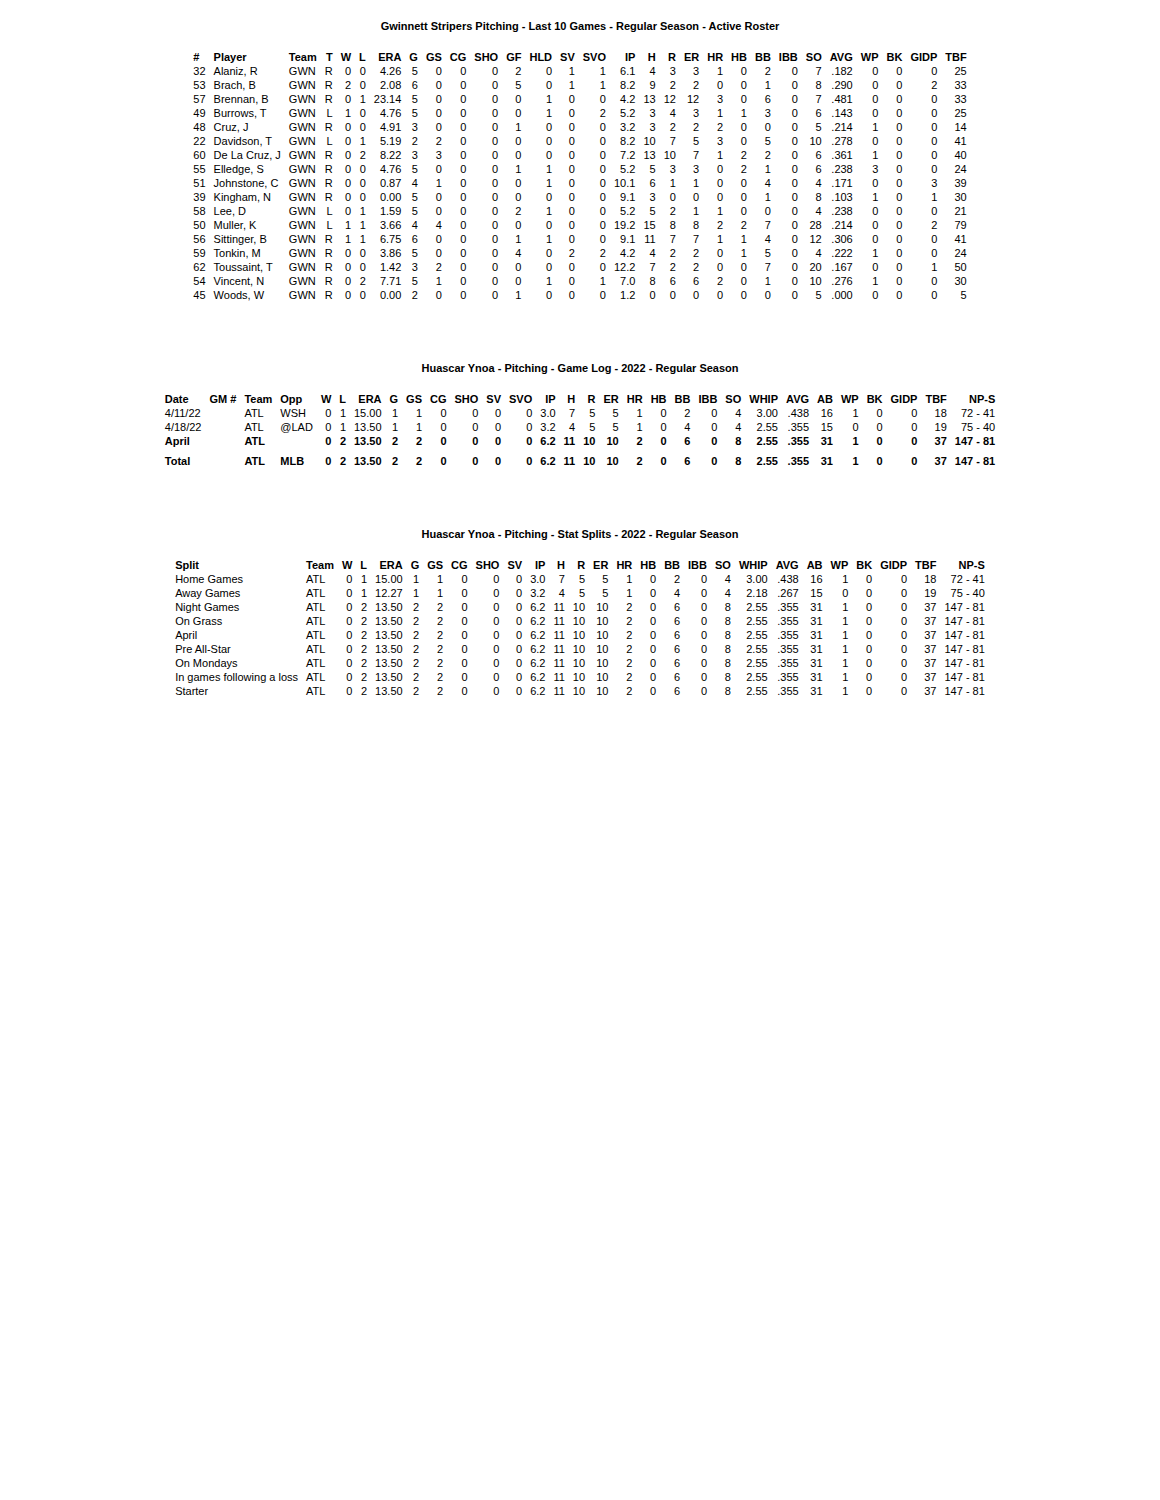Gwinnett Stripers Pitching - Last 10 Games - Regular Season - Active Roster
| # | Player | Team | T | W | L | ERA | G | GS | CG | SHO | GF | HLD | SV | SVO | IP | H | R | ER | HR | HB | BB | IBB | SO | AVG | WP | BK | GIDP | TBF |
| --- | --- | --- | --- | --- | --- | --- | --- | --- | --- | --- | --- | --- | --- | --- | --- | --- | --- | --- | --- | --- | --- | --- | --- | --- | --- | --- | --- | --- |
| 32 | Alaniz, R | GWN | R | 0 | 0 | 4.26 | 5 | 0 | 0 | 0 | 2 | 0 | 1 | 1 | 6.1 | 4 | 3 | 3 | 1 | 0 | 2 | 0 | 7 | .182 | 0 | 0 | 0 | 25 |
| 53 | Brach, B | GWN | R | 2 | 0 | 2.08 | 6 | 0 | 0 | 0 | 5 | 0 | 1 | 1 | 8.2 | 9 | 2 | 2 | 0 | 0 | 1 | 0 | 8 | .290 | 0 | 0 | 2 | 33 |
| 57 | Brennan, B | GWN | R | 0 | 1 | 23.14 | 5 | 0 | 0 | 0 | 0 | 1 | 0 | 0 | 4.2 | 13 | 12 | 12 | 3 | 0 | 6 | 0 | 7 | .481 | 0 | 0 | 0 | 33 |
| 49 | Burrows, T | GWN | L | 1 | 0 | 4.76 | 5 | 0 | 0 | 0 | 0 | 1 | 0 | 2 | 5.2 | 3 | 4 | 3 | 1 | 1 | 3 | 0 | 6 | .143 | 0 | 0 | 0 | 25 |
| 48 | Cruz, J | GWN | R | 0 | 0 | 4.91 | 3 | 0 | 0 | 0 | 1 | 0 | 0 | 0 | 3.2 | 3 | 2 | 2 | 2 | 0 | 0 | 0 | 5 | .214 | 1 | 0 | 0 | 14 |
| 22 | Davidson, T | GWN | L | 0 | 1 | 5.19 | 2 | 2 | 0 | 0 | 0 | 0 | 0 | 0 | 8.2 | 10 | 7 | 5 | 3 | 0 | 5 | 0 | 10 | .278 | 0 | 0 | 0 | 41 |
| 60 | De La Cruz, J | GWN | R | 0 | 2 | 8.22 | 3 | 3 | 0 | 0 | 0 | 0 | 0 | 0 | 7.2 | 13 | 10 | 7 | 1 | 2 | 2 | 0 | 6 | .361 | 1 | 0 | 0 | 40 |
| 55 | Elledge, S | GWN | R | 0 | 0 | 4.76 | 5 | 0 | 0 | 0 | 1 | 1 | 0 | 0 | 5.2 | 5 | 3 | 3 | 0 | 2 | 1 | 0 | 6 | .238 | 3 | 0 | 0 | 24 |
| 51 | Johnstone, C | GWN | R | 0 | 0 | 0.87 | 4 | 1 | 0 | 0 | 0 | 1 | 0 | 0 | 10.1 | 6 | 1 | 1 | 0 | 0 | 4 | 0 | 4 | .171 | 0 | 0 | 3 | 39 |
| 39 | Kingham, N | GWN | R | 0 | 0 | 0.00 | 5 | 0 | 0 | 0 | 0 | 0 | 0 | 0 | 9.1 | 3 | 0 | 0 | 0 | 0 | 1 | 0 | 8 | .103 | 1 | 0 | 1 | 30 |
| 58 | Lee, D | GWN | L | 0 | 1 | 1.59 | 5 | 0 | 0 | 0 | 2 | 1 | 0 | 0 | 5.2 | 5 | 2 | 1 | 1 | 0 | 0 | 0 | 4 | .238 | 0 | 0 | 0 | 21 |
| 50 | Muller, K | GWN | L | 1 | 1 | 3.66 | 4 | 4 | 0 | 0 | 0 | 0 | 0 | 0 | 19.2 | 15 | 8 | 8 | 2 | 2 | 7 | 0 | 28 | .214 | 0 | 0 | 2 | 79 |
| 56 | Sittinger, B | GWN | R | 1 | 1 | 6.75 | 6 | 0 | 0 | 0 | 1 | 1 | 0 | 0 | 9.1 | 11 | 7 | 7 | 1 | 1 | 4 | 0 | 12 | .306 | 0 | 0 | 0 | 41 |
| 59 | Tonkin, M | GWN | R | 0 | 0 | 3.86 | 5 | 0 | 0 | 0 | 4 | 0 | 2 | 2 | 4.2 | 4 | 2 | 2 | 0 | 1 | 5 | 0 | 4 | .222 | 1 | 0 | 0 | 24 |
| 62 | Toussaint, T | GWN | R | 0 | 0 | 1.42 | 3 | 2 | 0 | 0 | 0 | 0 | 0 | 0 | 12.2 | 7 | 2 | 2 | 0 | 0 | 7 | 0 | 20 | .167 | 0 | 0 | 1 | 50 |
| 54 | Vincent, N | GWN | R | 0 | 2 | 7.71 | 5 | 1 | 0 | 0 | 0 | 1 | 0 | 1 | 7.0 | 8 | 6 | 6 | 2 | 0 | 1 | 0 | 10 | .276 | 1 | 0 | 0 | 30 |
| 45 | Woods, W | GWN | R | 0 | 0 | 0.00 | 2 | 0 | 0 | 0 | 1 | 0 | 0 | 0 | 1.2 | 0 | 0 | 0 | 0 | 0 | 0 | 0 | 5 | .000 | 0 | 0 | 0 | 5 |
Huascar Ynoa - Pitching - Game Log - 2022 - Regular Season
| Date | GM # | Team | Opp | W | L | ERA | G | GS | CG | SHO | SV | SVO | IP | H | R | ER | HR | HB | BB | IBB | SO | WHIP | AVG | AB | WP | BK | GIDP | TBF | NP-S |
| --- | --- | --- | --- | --- | --- | --- | --- | --- | --- | --- | --- | --- | --- | --- | --- | --- | --- | --- | --- | --- | --- | --- | --- | --- | --- | --- | --- | --- | --- |
| 4/11/22 | | ATL | WSH | 0 | 1 | 15.00 | 1 | 1 | 0 | 0 | 0 | 0 | 3.0 | 7 | 5 | 5 | 1 | 0 | 2 | 0 | 4 | 3.00 | .438 | 16 | 1 | 0 | 0 | 18 | 72 - 41 |
| 4/18/22 | | ATL | @LAD | 0 | 1 | 13.50 | 1 | 1 | 0 | 0 | 0 | 0 | 3.2 | 4 | 5 | 5 | 1 | 0 | 4 | 0 | 4 | 2.55 | .355 | 15 | 0 | 0 | 0 | 19 | 75 - 40 |
| April | | ATL | | 0 | 2 | 13.50 | 2 | 2 | 0 | 0 | 0 | 0 | 6.2 | 11 | 10 | 10 | 2 | 0 | 6 | 0 | 8 | 2.55 | .355 | 31 | 1 | 0 | 0 | 37 | 147 - 81 |
| Total | | ATL | MLB | 0 | 2 | 13.50 | 2 | 2 | 0 | 0 | 0 | 0 | 6.2 | 11 | 10 | 10 | 2 | 0 | 6 | 0 | 8 | 2.55 | .355 | 31 | 1 | 0 | 0 | 37 | 147 - 81 |
Huascar Ynoa - Pitching - Stat Splits - 2022 - Regular Season
| Split | Team | W | L | ERA | G | GS | CG | SHO | SV | IP | H | R | ER | HR | HB | BB | IBB | SO | WHIP | AVG | AB | WP | BK | GIDP | TBF | NP-S |
| --- | --- | --- | --- | --- | --- | --- | --- | --- | --- | --- | --- | --- | --- | --- | --- | --- | --- | --- | --- | --- | --- | --- | --- | --- | --- | --- |
| Home Games | ATL | 0 | 1 | 15.00 | 1 | 1 | 0 | 0 | 0 | 3.0 | 7 | 5 | 5 | 1 | 0 | 2 | 0 | 4 | 3.00 | .438 | 16 | 1 | 0 | 0 | 18 | 72 - 41 |
| Away Games | ATL | 0 | 1 | 12.27 | 1 | 1 | 0 | 0 | 0 | 3.2 | 4 | 5 | 5 | 1 | 0 | 4 | 0 | 4 | 2.18 | .267 | 15 | 0 | 0 | 0 | 19 | 75 - 40 |
| Night Games | ATL | 0 | 2 | 13.50 | 2 | 2 | 0 | 0 | 0 | 6.2 | 11 | 10 | 10 | 2 | 0 | 6 | 0 | 8 | 2.55 | .355 | 31 | 1 | 0 | 0 | 37 | 147 - 81 |
| On Grass | ATL | 0 | 2 | 13.50 | 2 | 2 | 0 | 0 | 0 | 6.2 | 11 | 10 | 10 | 2 | 0 | 6 | 0 | 8 | 2.55 | .355 | 31 | 1 | 0 | 0 | 37 | 147 - 81 |
| April | ATL | 0 | 2 | 13.50 | 2 | 2 | 0 | 0 | 0 | 6.2 | 11 | 10 | 10 | 2 | 0 | 6 | 0 | 8 | 2.55 | .355 | 31 | 1 | 0 | 0 | 37 | 147 - 81 |
| Pre All-Star | ATL | 0 | 2 | 13.50 | 2 | 2 | 0 | 0 | 0 | 6.2 | 11 | 10 | 10 | 2 | 0 | 6 | 0 | 8 | 2.55 | .355 | 31 | 1 | 0 | 0 | 37 | 147 - 81 |
| On Mondays | ATL | 0 | 2 | 13.50 | 2 | 2 | 0 | 0 | 0 | 6.2 | 11 | 10 | 10 | 2 | 0 | 6 | 0 | 8 | 2.55 | .355 | 31 | 1 | 0 | 0 | 37 | 147 - 81 |
| In games following a loss | ATL | 0 | 2 | 13.50 | 2 | 2 | 0 | 0 | 0 | 6.2 | 11 | 10 | 10 | 2 | 0 | 6 | 0 | 8 | 2.55 | .355 | 31 | 1 | 0 | 0 | 37 | 147 - 81 |
| Starter | ATL | 0 | 2 | 13.50 | 2 | 2 | 0 | 0 | 0 | 6.2 | 11 | 10 | 10 | 2 | 0 | 6 | 0 | 8 | 2.55 | .355 | 31 | 1 | 0 | 0 | 37 | 147 - 81 |